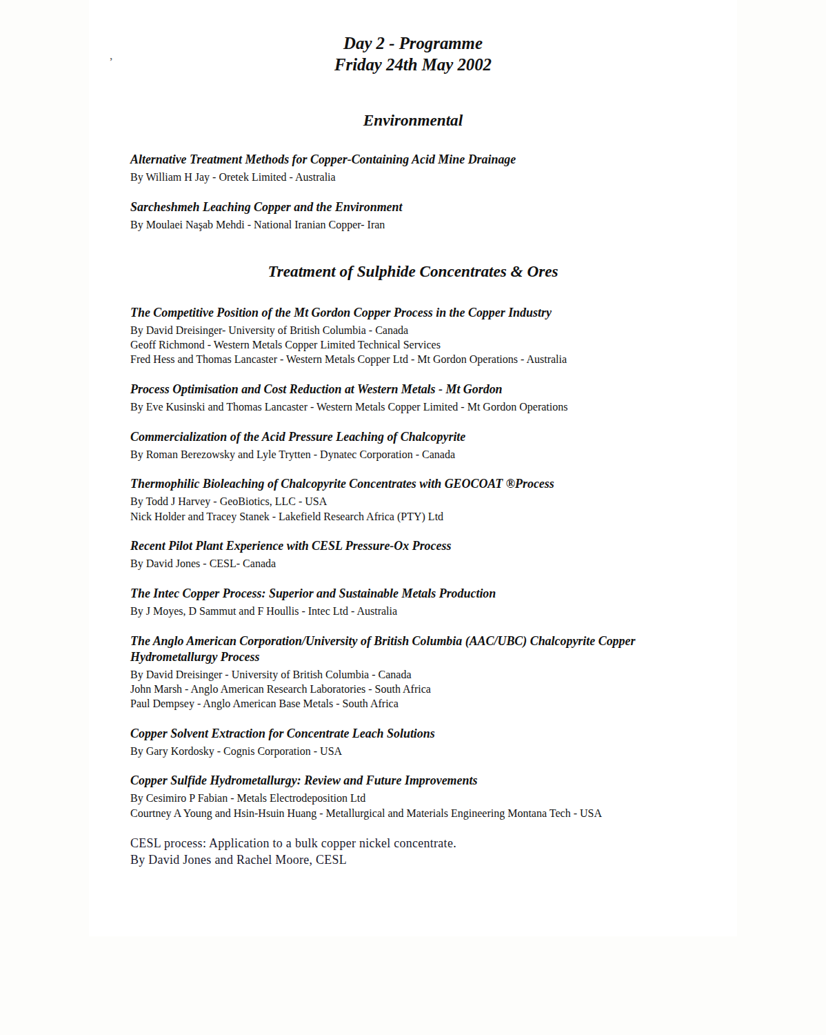,
Day 2 - ProgrammeFriday 24th May 2002
Environmental
Alternative Treatment Methods for Copper-Containing Acid Mine Drainage
By William H Jay - Oretek Limited - Australia
Sarcheshmeh Leaching Copper and the Environment
By Moulaei Naşab Mehdi - National Iranian Copper- Iran
Treatment of Sulphide Concentrates & Ores
The Competitive Position of the Mt Gordon Copper Process in the Copper Industry
By David Dreisinger- University of British Columbia - Canada
Geoff Richmond - Western Metals Copper Limited Technical Services
Fred Hess and Thomas Lancaster - Western Metals Copper Ltd - Mt Gordon Operations - Australia
Process Optimisation and Cost Reduction at Western Metals - Mt Gordon
By Eve Kusinski and Thomas Lancaster - Western Metals Copper Limited - Mt Gordon Operations
Commercialization of the Acid Pressure Leaching of Chalcopyrite
By Roman Berezowsky and Lyle Trytten - Dynatec Corporation - Canada
Thermophilic Bioleaching of Chalcopyrite Concentrates with GEOCOAT ®Process
By Todd J Harvey - GeoBiotics, LLC - USA
Nick Holder and Tracey Stanek - Lakefield Research Africa (PTY) Ltd
Recent Pilot Plant Experience with CESL Pressure-Ox Process
By David Jones - CESL- Canada
The Intec Copper Process: Superior and Sustainable Metals Production
By J Moyes, D Sammut and F Houllis - Intec Ltd - Australia
The Anglo American Corporation/University of British Columbia (AAC/UBC) Chalcopyrite Copper Hydrometallurgy Process
By David Dreisinger - University of British Columbia - Canada
John Marsh - Anglo American Research Laboratories - South Africa
Paul Dempsey - Anglo American Base Metals - South Africa
Copper Solvent Extraction for Concentrate Leach Solutions
By Gary Kordosky - Cognis Corporation - USA
Copper Sulfide Hydrometallurgy: Review and Future Improvements
By Cesimiro P Fabian - Metals Electrodeposition Ltd
Courtney A Young and Hsin-Hsuin Huang - Metallurgical and Materials Engineering Montana Tech - USA
CESL process: Application to a bulk copper nickel concentrate.
By David Jones and Rachel Moore, CESL